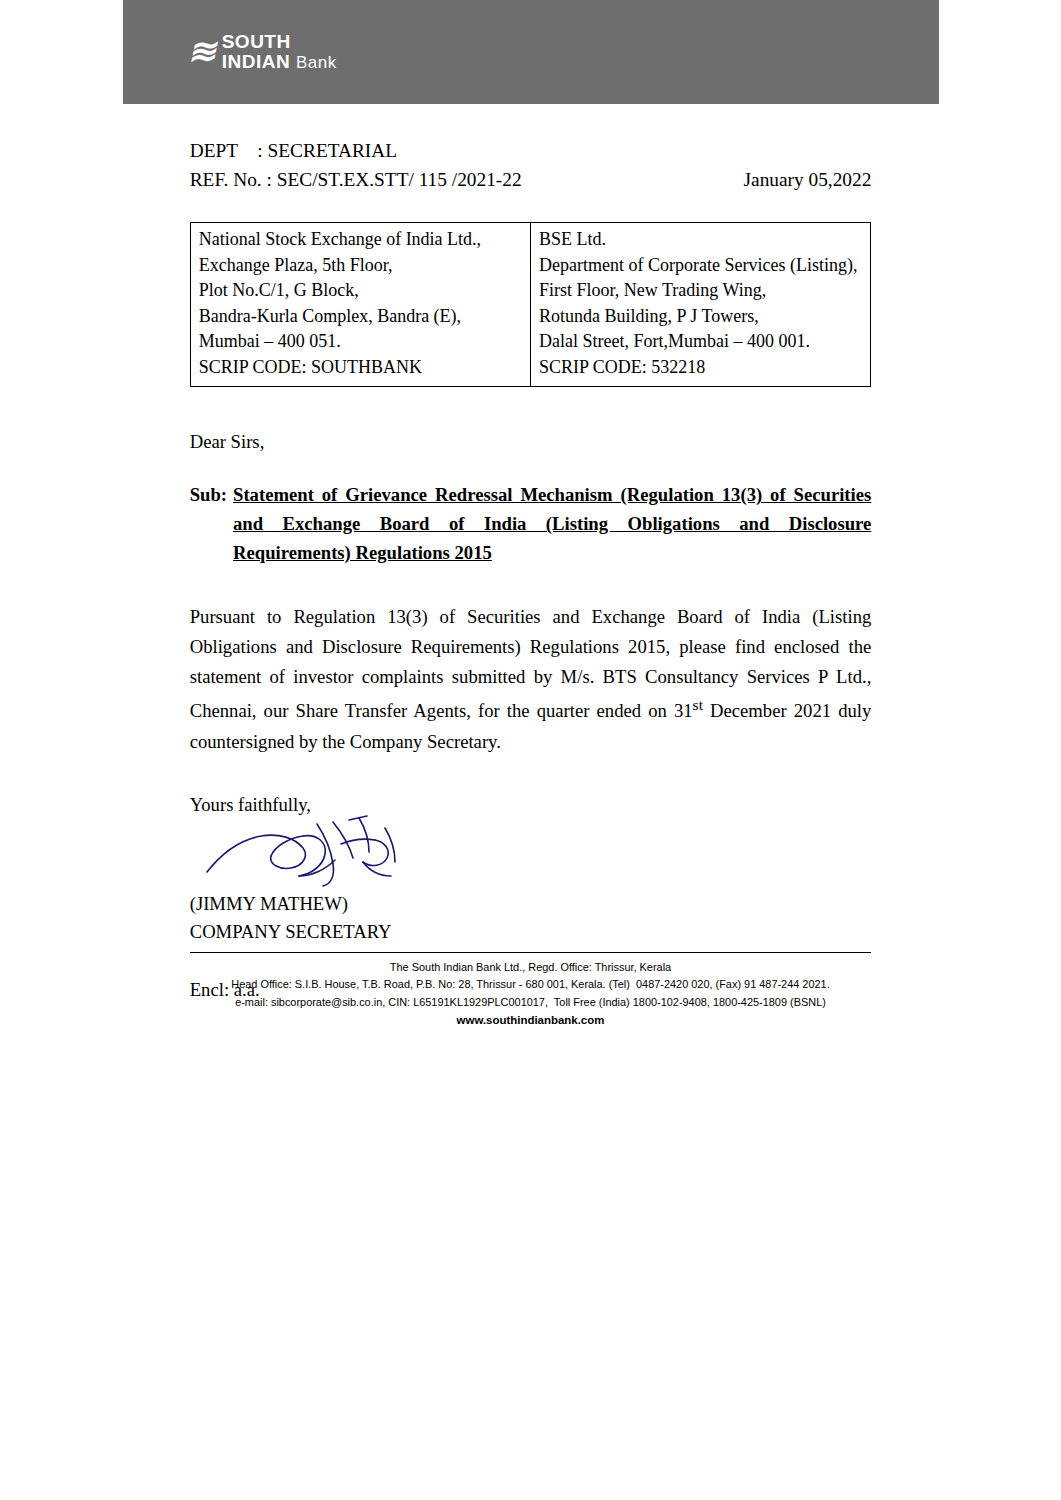≋
SOUTH
INDIAN Bank
DEPT : SECRETARIAL
REF. No. : SEC/ST.EX.STT/ 115 /2021-22
January 05,2022
| National Stock Exchange of India Ltd., Exchange Plaza, 5th Floor, Plot No.C/1, G Block, Bandra-Kurla Complex, Bandra (E), Mumbai – 400 051. SCRIP CODE: SOUTHBANK | BSE Ltd. Department of Corporate Services (Listing), First Floor, New Trading Wing, Rotunda Building, P J Towers, Dalal Street, Fort,Mumbai – 400 001. SCRIP CODE: 532218 |
Dear Sirs,
Sub:
Statement of Grievance Redressal Mechanism (Regulation 13(3) of Securities and Exchange Board of India (Listing Obligations and Disclosure Requirements) Regulations 2015
Pursuant to Regulation 13(3) of Securities and Exchange Board of India (Listing Obligations and Disclosure Requirements) Regulations 2015, please find enclosed the statement of investor complaints submitted by M/s. BTS Consultancy Services P Ltd., Chennai, our Share Transfer Agents, for the quarter ended on 31st December 2021 duly countersigned by the Company Secretary.
Yours faithfully,
(JIMMY MATHEW)
COMPANY SECRETARY
Encl: a.a.
The South Indian Bank Ltd., Regd. Office: Thrissur, Kerala
Head Office: S.I.B. House, T.B. Road, P.B. No: 28, Thrissur - 680 001, Kerala. (Tel) 0487-2420 020, (Fax) 91 487-244 2021.
e-mail: sibcorporate@sib.co.in, CIN: L65191KL1929PLC001017, Toll Free (India) 1800-102-9408, 1800-425-1809 (BSNL)
www.southindianbank.com